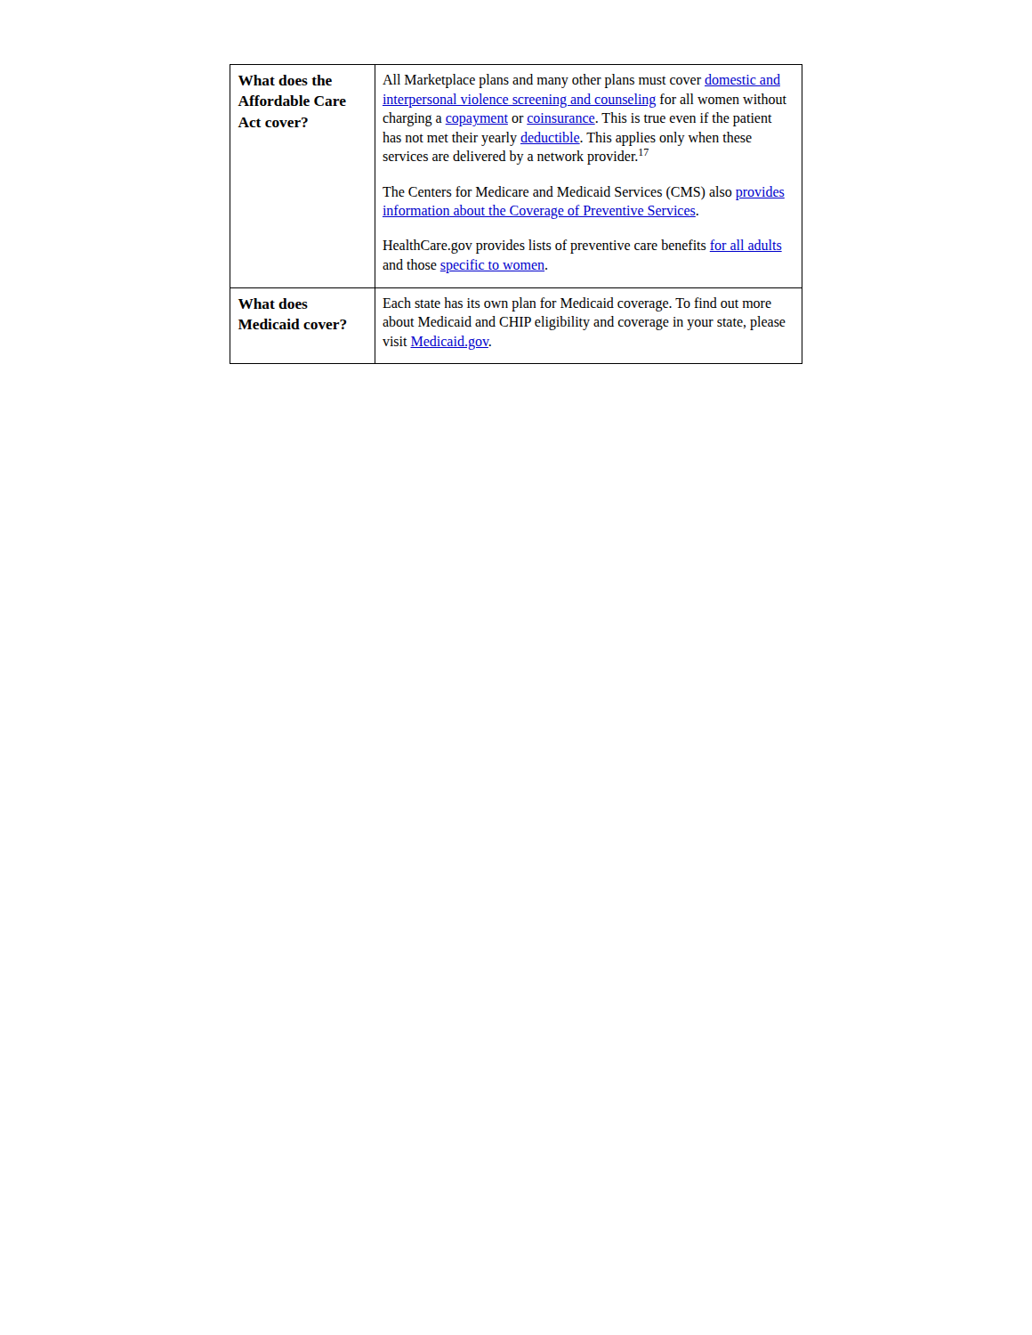| What does the Affordable Care Act cover? | All Marketplace plans and many other plans must cover domestic and interpersonal violence screening and counseling for all women without charging a copayment or coinsurance . This is true even if the patient has not met their yearly deductible . This applies only when these services are delivered by a network provider. 17 The Centers for Medicare and Medicaid Services (CMS) also provides information about the Coverage of Preventive Services . HealthCare.gov provides lists of preventive care benefits for all adults and those specific to women . |
| What does Medicaid cover? | Each state has its own plan for Medicaid coverage. To find out more about Medicaid and CHIP eligibility and coverage in your state, please visit Medicaid.gov . |